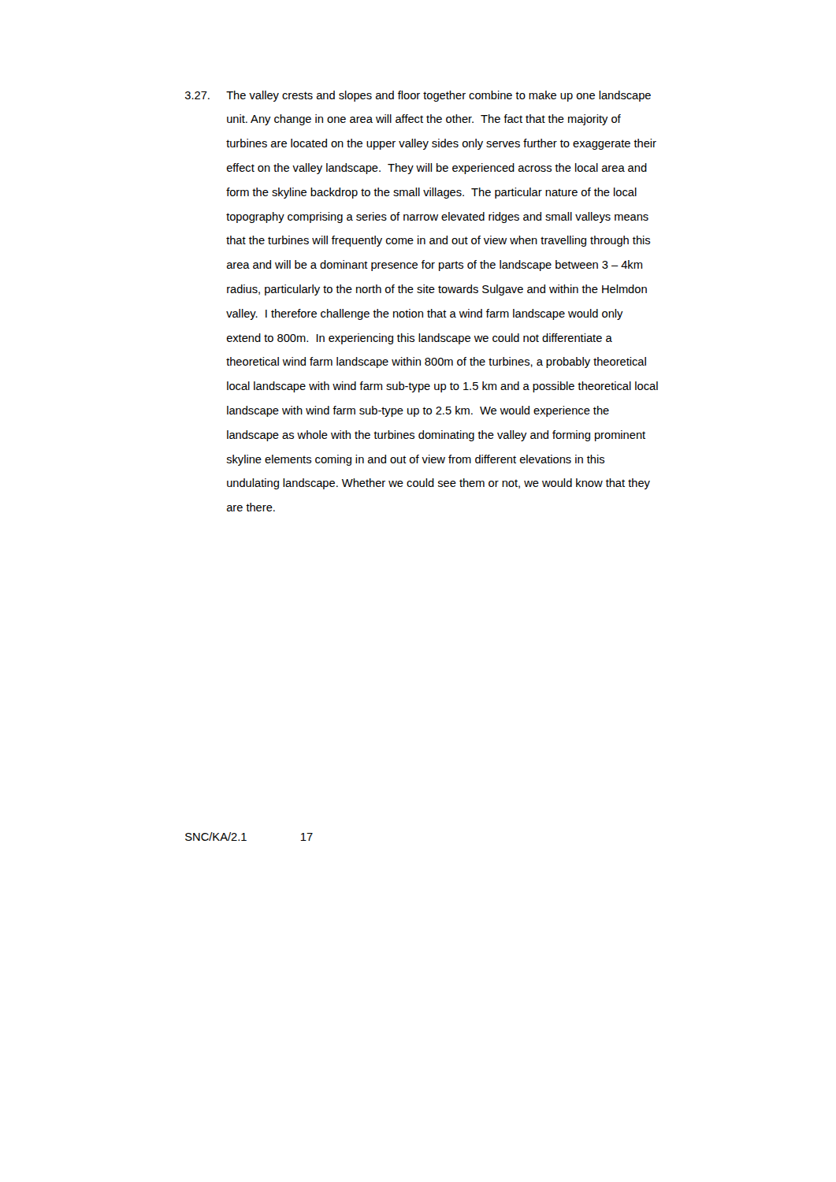3.27.
The valley crests and slopes and floor together combine to make up one landscape unit. Any change in one area will affect the other. The fact that the majority of turbines are located on the upper valley sides only serves further to exaggerate their effect on the valley landscape. They will be experienced across the local area and form the skyline backdrop to the small villages. The particular nature of the local topography comprising a series of narrow elevated ridges and small valleys means that the turbines will frequently come in and out of view when travelling through this area and will be a dominant presence for parts of the landscape between 3 – 4km radius, particularly to the north of the site towards Sulgave and within the Helmdon valley. I therefore challenge the notion that a wind farm landscape would only extend to 800m. In experiencing this landscape we could not differentiate a theoretical wind farm landscape within 800m of the turbines, a probably theoretical local landscape with wind farm sub-type up to 1.5 km and a possible theoretical local landscape with wind farm sub-type up to 2.5 km. We would experience the landscape as whole with the turbines dominating the valley and forming prominent skyline elements coming in and out of view from different elevations in this undulating landscape. Whether we could see them or not, we would know that they are there.
SNC/KA/2.117